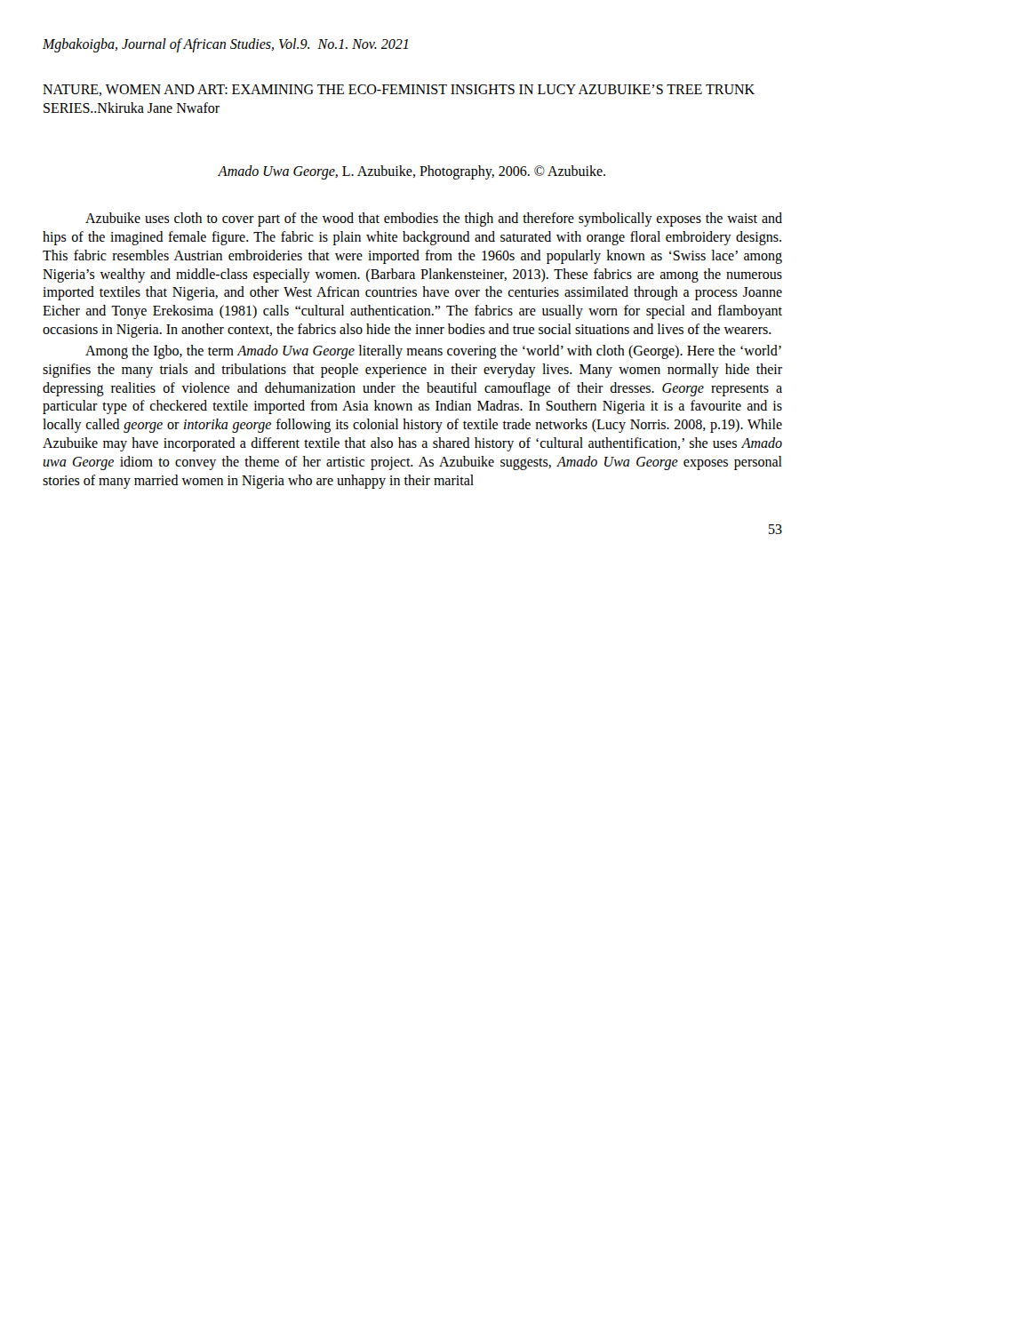Mgbakoigba, Journal of African Studies, Vol.9. No.1. Nov. 2021
NATURE, WOMEN AND ART: EXAMINING THE ECO-FEMINIST INSIGHTS IN LUCY AZUBUIKE’S TREE TRUNK SERIES..Nkiruka Jane Nwafor
Amado Uwa George, L. Azubuike, Photography, 2006. © Azubuike.
Azubuike uses cloth to cover part of the wood that embodies the thigh and therefore symbolically exposes the waist and hips of the imagined female figure. The fabric is plain white background and saturated with orange floral embroidery designs. This fabric resembles Austrian embroideries that were imported from the 1960s and popularly known as ‘Swiss lace’ among Nigeria’s wealthy and middle-class especially women. (Barbara Plankensteiner, 2013). These fabrics are among the numerous imported textiles that Nigeria, and other West African countries have over the centuries assimilated through a process Joanne Eicher and Tonye Erekosima (1981) calls “cultural authentication.” The fabrics are usually worn for special and flamboyant occasions in Nigeria. In another context, the fabrics also hide the inner bodies and true social situations and lives of the wearers.
Among the Igbo, the term Amado Uwa George literally means covering the ‘world’ with cloth (George). Here the ‘world’ signifies the many trials and tribulations that people experience in their everyday lives. Many women normally hide their depressing realities of violence and dehumanization under the beautiful camouflage of their dresses. George represents a particular type of checkered textile imported from Asia known as Indian Madras. In Southern Nigeria it is a favourite and is locally called george or intorika george following its colonial history of textile trade networks (Lucy Norris. 2008, p.19). While Azubuike may have incorporated a different textile that also has a shared history of ‘cultural authentification,’ she uses Amado uwa George idiom to convey the theme of her artistic project. As Azubuike suggests, Amado Uwa George exposes personal stories of many married women in Nigeria who are unhappy in their marital
53